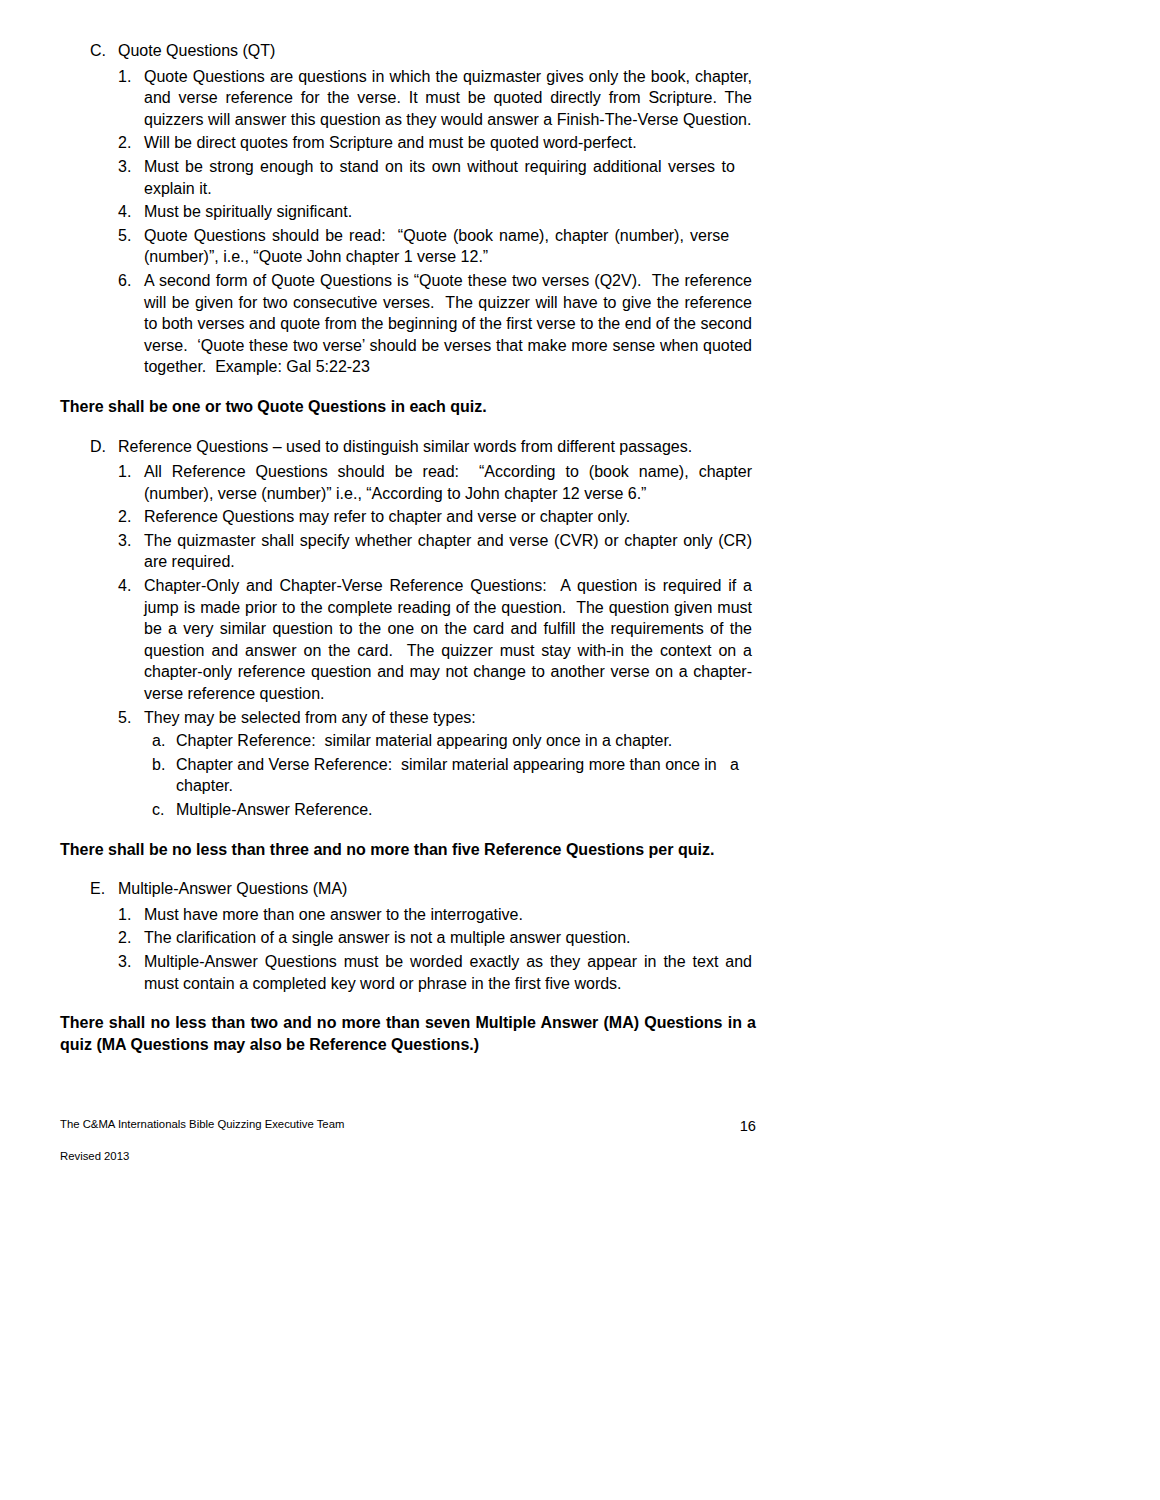C. Quote Questions (QT)
1. Quote Questions are questions in which the quizmaster gives only the book, chapter, and verse reference for the verse. It must be quoted directly from Scripture. The quizzers will answer this question as they would answer a Finish-The-Verse Question.
2. Will be direct quotes from Scripture and must be quoted word-perfect.
3. Must be strong enough to stand on its own without requiring additional verses to explain it.
4. Must be spiritually significant.
5. Quote Questions should be read: “Quote (book name), chapter (number), verse (number)”, i.e., “Quote John chapter 1 verse 12.”
6. A second form of Quote Questions is “Quote these two verses (Q2V). The reference will be given for two consecutive verses. The quizzer will have to give the reference to both verses and quote from the beginning of the first verse to the end of the second verse. ‘Quote these two verse’ should be verses that make more sense when quoted together. Example: Gal 5:22-23
There shall be one or two Quote Questions in each quiz.
D. Reference Questions – used to distinguish similar words from different passages.
1. All Reference Questions should be read: “According to (book name), chapter (number), verse (number)” i.e., “According to John chapter 12 verse 6.”
2. Reference Questions may refer to chapter and verse or chapter only.
3. The quizmaster shall specify whether chapter and verse (CVR) or chapter only (CR) are required.
4. Chapter-Only and Chapter-Verse Reference Questions: A question is required if a jump is made prior to the complete reading of the question. The question given must be a very similar question to the one on the card and fulfill the requirements of the question and answer on the card. The quizzer must stay with-in the context on a chapter-only reference question and may not change to another verse on a chapter-verse reference question.
5. They may be selected from any of these types:
a. Chapter Reference: similar material appearing only once in a chapter.
b. Chapter and Verse Reference: similar material appearing more than once in a chapter.
c. Multiple-Answer Reference.
There shall be no less than three and no more than five Reference Questions per quiz.
E. Multiple-Answer Questions (MA)
1. Must have more than one answer to the interrogative.
2. The clarification of a single answer is not a multiple answer question.
3. Multiple-Answer Questions must be worded exactly as they appear in the text and must contain a completed key word or phrase in the first five words.
There shall no less than two and no more than seven Multiple Answer (MA) Questions in a quiz (MA Questions may also be Reference Questions.)
The C&MA Internationals Bible Quizzing Executive Team 16
Revised 2013